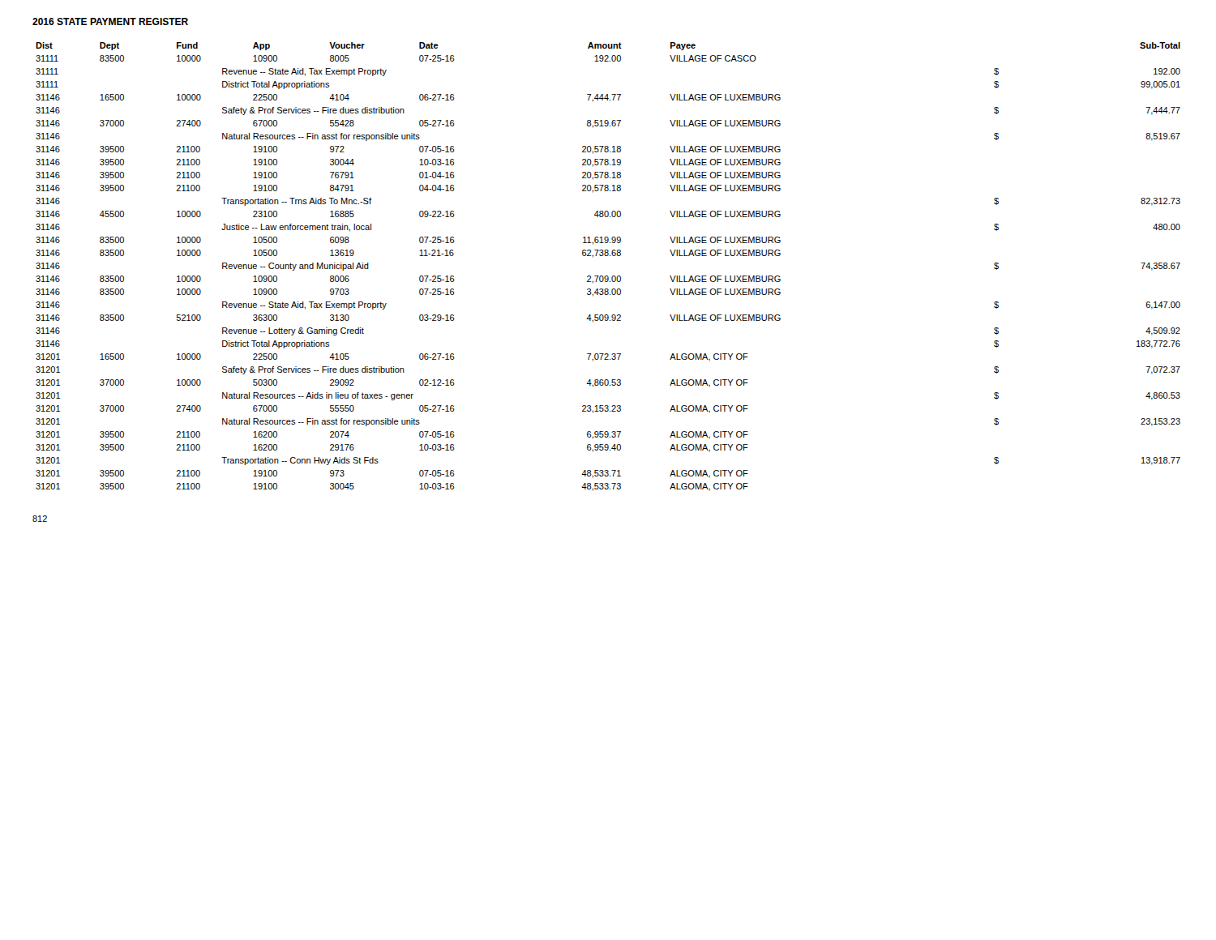2016 STATE PAYMENT REGISTER
| Dist | Dept | Fund | App | Voucher | Date | Amount | Payee | | Sub-Total |
| --- | --- | --- | --- | --- | --- | --- | --- | --- | --- |
| 31111 | 83500 | 10000 | 10900 | 8005 | 07-25-16 | 192.00 | VILLAGE OF CASCO | | |
| 31111 | | Revenue -- State Aid, Tax Exempt Proprty | | | $ | 192.00 |
| 31111 | | District Total Appropriations | | | $ | 99,005.01 |
| 31146 | 16500 | 10000 | 22500 | 4104 | 06-27-16 | 7,444.77 | VILLAGE OF LUXEMBURG | | |
| 31146 | | Safety & Prof Services -- Fire dues distribution | | | $ | 7,444.77 |
| 31146 | 37000 | 27400 | 67000 | 55428 | 05-27-16 | 8,519.67 | VILLAGE OF LUXEMBURG | | |
| 31146 | | Natural Resources -- Fin asst for responsible units | | | $ | 8,519.67 |
| 31146 | 39500 | 21100 | 19100 | 972 | 07-05-16 | 20,578.18 | VILLAGE OF LUXEMBURG | | |
| 31146 | 39500 | 21100 | 19100 | 30044 | 10-03-16 | 20,578.19 | VILLAGE OF LUXEMBURG | | |
| 31146 | 39500 | 21100 | 19100 | 76791 | 01-04-16 | 20,578.18 | VILLAGE OF LUXEMBURG | | |
| 31146 | 39500 | 21100 | 19100 | 84791 | 04-04-16 | 20,578.18 | VILLAGE OF LUXEMBURG | | |
| 31146 | | Transportation -- Trns Aids To Mnc.-Sf | | | $ | 82,312.73 |
| 31146 | 45500 | 10000 | 23100 | 16885 | 09-22-16 | 480.00 | VILLAGE OF LUXEMBURG | | |
| 31146 | | Justice -- Law enforcement train, local | | | $ | 480.00 |
| 31146 | 83500 | 10000 | 10500 | 6098 | 07-25-16 | 11,619.99 | VILLAGE OF LUXEMBURG | | |
| 31146 | 83500 | 10000 | 10500 | 13619 | 11-21-16 | 62,738.68 | VILLAGE OF LUXEMBURG | | |
| 31146 | | Revenue -- County and Municipal Aid | | | $ | 74,358.67 |
| 31146 | 83500 | 10000 | 10900 | 8006 | 07-25-16 | 2,709.00 | VILLAGE OF LUXEMBURG | | |
| 31146 | 83500 | 10000 | 10900 | 9703 | 07-25-16 | 3,438.00 | VILLAGE OF LUXEMBURG | | |
| 31146 | | Revenue -- State Aid, Tax Exempt Proprty | | | $ | 6,147.00 |
| 31146 | 83500 | 52100 | 36300 | 3130 | 03-29-16 | 4,509.92 | VILLAGE OF LUXEMBURG | | |
| 31146 | | Revenue -- Lottery & Gaming Credit | | | $ | 4,509.92 |
| 31146 | | District Total Appropriations | | | $ | 183,772.76 |
| 31201 | 16500 | 10000 | 22500 | 4105 | 06-27-16 | 7,072.37 | ALGOMA, CITY OF | | |
| 31201 | | Safety & Prof Services -- Fire dues distribution | | | $ | 7,072.37 |
| 31201 | 37000 | 10000 | 50300 | 29092 | 02-12-16 | 4,860.53 | ALGOMA, CITY OF | | |
| 31201 | | Natural Resources -- Aids in lieu of taxes - gener | | | $ | 4,860.53 |
| 31201 | 37000 | 27400 | 67000 | 55550 | 05-27-16 | 23,153.23 | ALGOMA, CITY OF | | |
| 31201 | | Natural Resources -- Fin asst for responsible units | | | $ | 23,153.23 |
| 31201 | 39500 | 21100 | 16200 | 2074 | 07-05-16 | 6,959.37 | ALGOMA, CITY OF | | |
| 31201 | 39500 | 21100 | 16200 | 29176 | 10-03-16 | 6,959.40 | ALGOMA, CITY OF | | |
| 31201 | | Transportation -- Conn Hwy Aids St Fds | | | $ | 13,918.77 |
| 31201 | 39500 | 21100 | 19100 | 973 | 07-05-16 | 48,533.71 | ALGOMA, CITY OF | | |
| 31201 | 39500 | 21100 | 19100 | 30045 | 10-03-16 | 48,533.73 | ALGOMA, CITY OF | | |
812